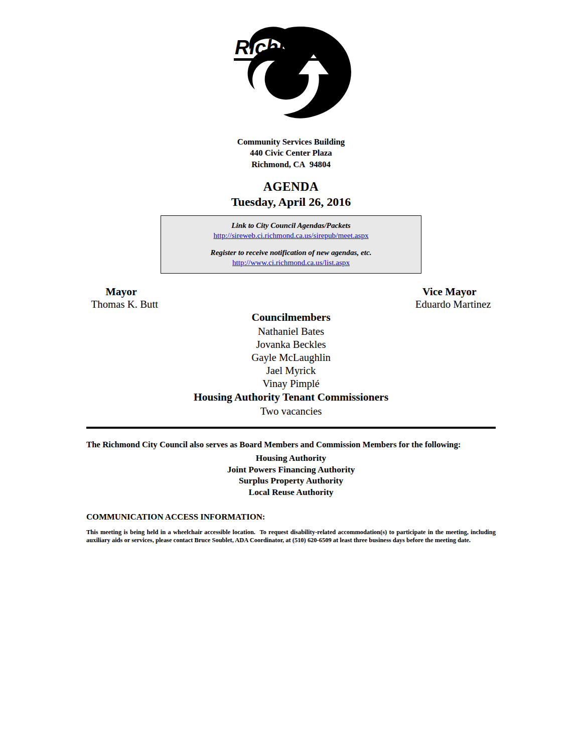Richmond
Community Services Building
440 Civic Center Plaza
Richmond, CA 94804
AGENDA
Tuesday, April 26, 2016
Link to City Council Agendas/Packets
http://sireweb.ci.richmond.ca.us/sirepub/meet.aspx
Register to receive notification of new agendas, etc.
http://www.ci.richmond.ca.us/list.aspx
Mayor Vice Mayor
Thomas K. Butt Eduardo Martinez
Councilmembers
Nathaniel Bates
Jovanka Beckles
Gayle McLaughlin
Jael Myrick
Vinay Pimplé
Housing Authority Tenant Commissioners
Two vacancies
The Richmond City Council also serves as Board Members and Commission Members for the following:
Housing Authority
Joint Powers Financing Authority
Surplus Property Authority
Local Reuse Authority
COMMUNICATION ACCESS INFORMATION:
This meeting is being held in a wheelchair accessible location. To request disability-related accommodation(s) to participate in the meeting, including auxiliary aids or services, please contact Bruce Soublet, ADA Coordinator, at (510) 620-6509 at least three business days before the meeting date.